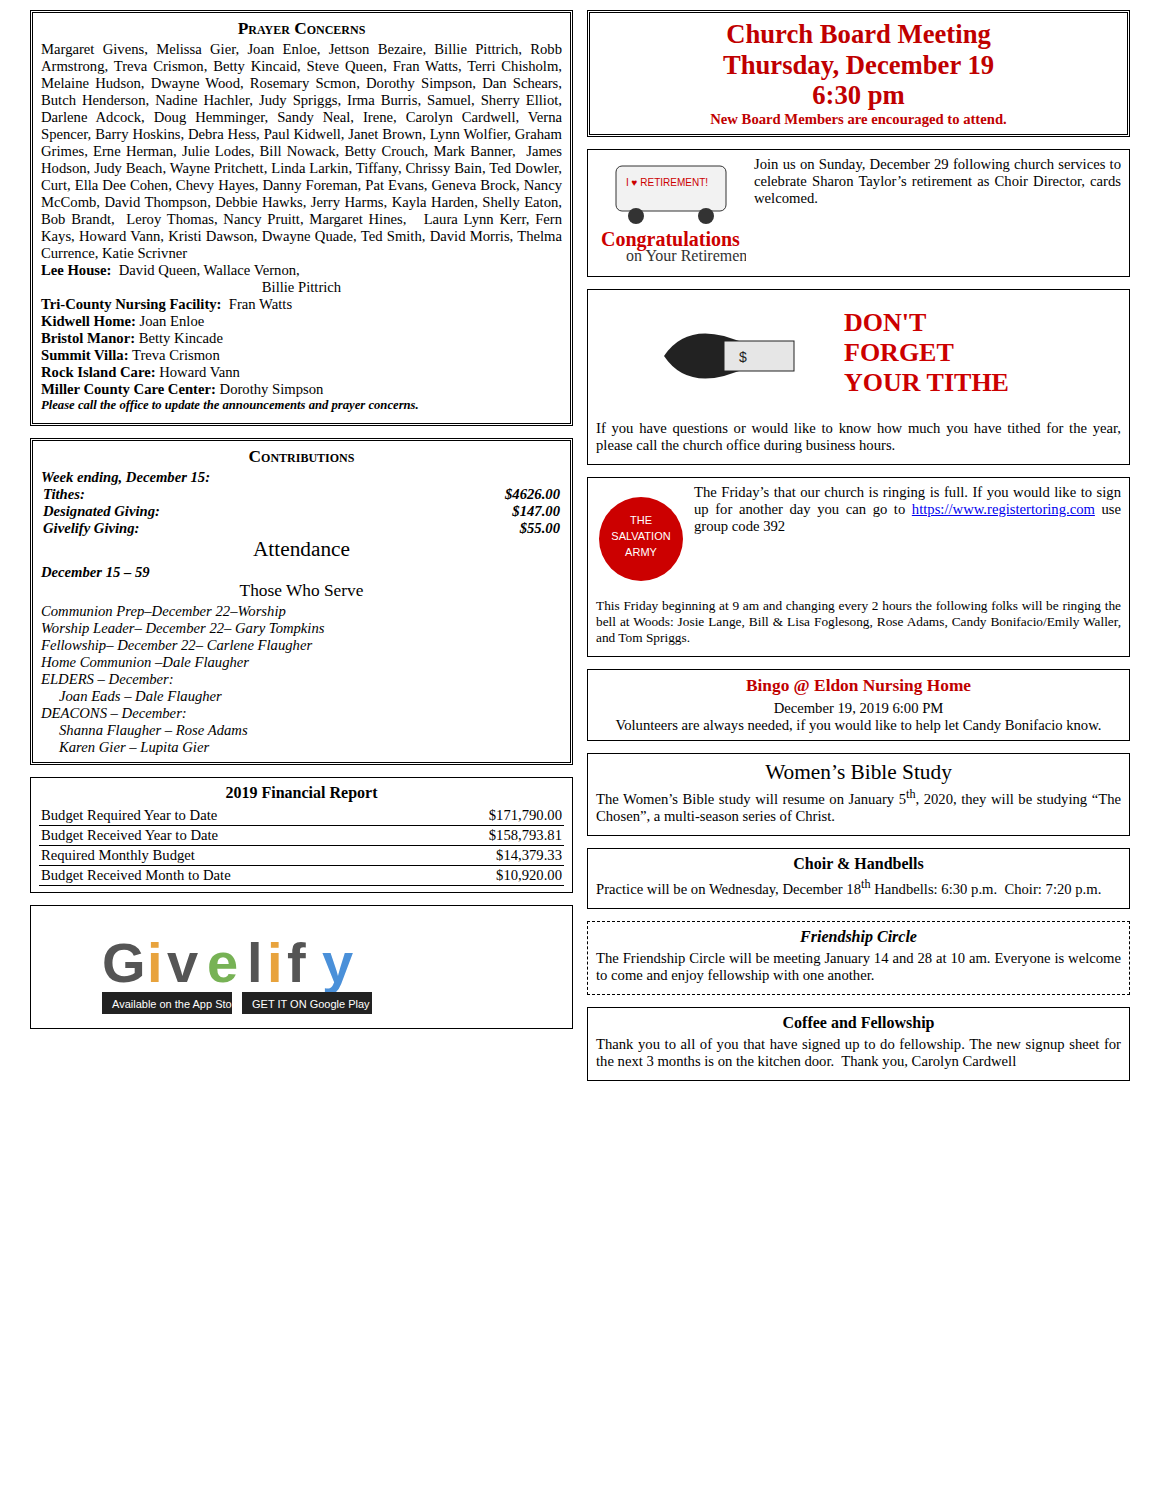Prayer Concerns
Margaret Givens, Melissa Gier, Joan Enloe, Jettson Bezaire, Billie Pittrich, Robb Armstrong, Treva Crismon, Betty Kincaid, Steve Queen, Fran Watts, Terri Chisholm, Melaine Hudson, Dwayne Wood, Rosemary Scmon, Dorothy Simpson, Dan Schears, Butch Henderson, Nadine Hachler, Judy Spriggs, Irma Burris, Samuel, Sherry Elliot, Darlene Adcock, Doug Hemminger, Sandy Neal, Irene, Carolyn Cardwell, Verna Spencer, Barry Hoskins, Debra Hess, Paul Kidwell, Janet Brown, Lynn Wolfier, Graham Grimes, Erne Herman, Julie Lodes, Bill Nowack, Betty Crouch, Mark Banner, James Hodson, Judy Beach, Wayne Pritchett, Linda Larkin, Tiffany, Chrissy Bain, Ted Dowler, Curt, Ella Dee Cohen, Chevy Hayes, Danny Foreman, Pat Evans, Geneva Brock, Nancy McComb, David Thompson, Debbie Hawks, Jerry Harms, Kayla Harden, Shelly Eaton, Bob Brandt, Leroy Thomas, Nancy Pruitt, Margaret Hines, Laura Lynn Kerr, Fern Kays, Howard Vann, Kristi Dawson, Dwayne Quade, Ted Smith, David Morris, Thelma Currence, Katie Scrivner
Lee House: David Queen, Wallace Vernon,
Billie Pittrich
Tri-County Nursing Facility: Fran Watts
Kidwell Home: Joan Enloe
Bristol Manor: Betty Kincade
Summit Villa: Treva Crismon
Rock Island Care: Howard Vann
Miller County Care Center: Dorothy Simpson
Please call the office to update the announcements and prayer concerns.
Contributions
Week ending, December 15:
| Tithes: | $4626.00 |
| Designated Giving: | $147.00 |
| Givelify Giving: | $55.00 |
Attendance
December 15 – 59
Those Who Serve
Communion Prep–December 22–Worship
Worship Leader– December 22– Gary Tompkins
Fellowship– December 22– Carlene Flaugher
Home Communion –Dale Flaugher
ELDERS – December:
Joan Eads – Dale Flaugher
DEACONS – December:
Shanna Flaugher – Rose Adams
Karen Gier – Lupita Gier
2019 Financial Report
| Budget Required Year to Date | $171,790.00 |
| Budget Received Year to Date | $158,793.81 |
| Required Monthly Budget | $14,379.33 |
| Budget Received Month to Date | $10,920.00 |
Church Board Meeting
Thursday, December 19
6:30 pm
New Board Members are encouraged to attend.
Join us on Sunday, December 29 following church services to celebrate Sharon Taylor’s retirement as Choir Director, cards welcomed.
If you have questions or would like to know how much you have tithed for the year, please call the church office during business hours.
The Friday’s that our church is ringing is full. If you would like to sign up for another day you can go to https://www.registertoring.com use group code 392
This Friday beginning at 9 am and changing every 2 hours the following folks will be ringing the bell at Woods: Josie Lange, Bill & Lisa Foglesong, Rose Adams, Candy Bonifacio/Emily Waller, and Tom Spriggs.
Bingo @ Eldon Nursing Home
December 19, 2019 6:00 PM
Volunteers are always needed, if you would like to help let Candy Bonifacio know.
Women’s Bible Study
The Women’s Bible study will resume on January 5th, 2020, they will be studying “The Chosen”, a multi-season series of Christ.
Choir & Handbells
Practice will be on Wednesday, December 18th Handbells: 6:30 p.m. Choir: 7:20 p.m.
Friendship Circle
The Friendship Circle will be meeting January 14 and 28 at 10 am. Everyone is welcome to come and enjoy fellowship with one another.
Coffee and Fellowship
Thank you to all of you that have signed up to do fellowship. The new signup sheet for the next 3 months is on the kitchen door. Thank you, Carolyn Cardwell